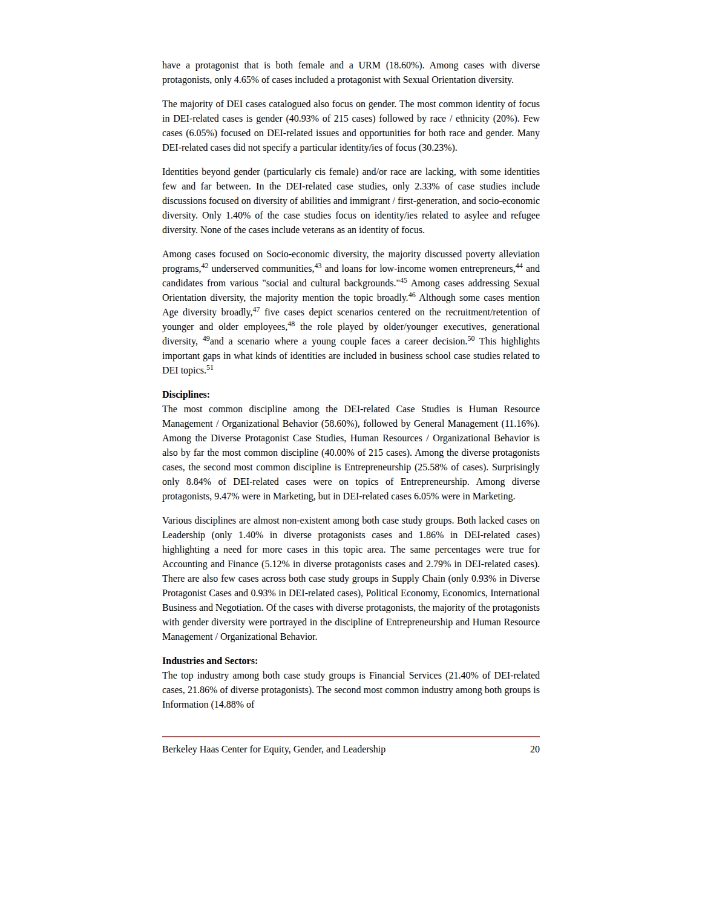have a protagonist that is both female and a URM (18.60%). Among cases with diverse protagonists, only 4.65% of cases included a protagonist with Sexual Orientation diversity.
The majority of DEI cases catalogued also focus on gender. The most common identity of focus in DEI-related cases is gender (40.93% of 215 cases) followed by race / ethnicity (20%). Few cases (6.05%) focused on DEI-related issues and opportunities for both race and gender. Many DEI-related cases did not specify a particular identity/ies of focus (30.23%).
Identities beyond gender (particularly cis female) and/or race are lacking, with some identities few and far between. In the DEI-related case studies, only 2.33% of case studies include discussions focused on diversity of abilities and immigrant / first-generation, and socio-economic diversity. Only 1.40% of the case studies focus on identity/ies related to asylee and refugee diversity. None of the cases include veterans as an identity of focus.
Among cases focused on Socio-economic diversity, the majority discussed poverty alleviation programs,42 underserved communities,43 and loans for low-income women entrepreneurs,44 and candidates from various "social and cultural backgrounds."45 Among cases addressing Sexual Orientation diversity, the majority mention the topic broadly.46 Although some cases mention Age diversity broadly,47 five cases depict scenarios centered on the recruitment/retention of younger and older employees,48 the role played by older/younger executives, generational diversity, 49and a scenario where a young couple faces a career decision.50 This highlights important gaps in what kinds of identities are included in business school case studies related to DEI topics.51
Disciplines:
The most common discipline among the DEI-related Case Studies is Human Resource Management / Organizational Behavior (58.60%), followed by General Management (11.16%). Among the Diverse Protagonist Case Studies, Human Resources / Organizational Behavior is also by far the most common discipline (40.00% of 215 cases). Among the diverse protagonists cases, the second most common discipline is Entrepreneurship (25.58% of cases). Surprisingly only 8.84% of DEI-related cases were on topics of Entrepreneurship. Among diverse protagonists, 9.47% were in Marketing, but in DEI-related cases 6.05% were in Marketing.
Various disciplines are almost non-existent among both case study groups. Both lacked cases on Leadership (only 1.40% in diverse protagonists cases and 1.86% in DEI-related cases) highlighting a need for more cases in this topic area. The same percentages were true for Accounting and Finance (5.12% in diverse protagonists cases and 2.79% in DEI-related cases). There are also few cases across both case study groups in Supply Chain (only 0.93% in Diverse Protagonist Cases and 0.93% in DEI-related cases), Political Economy, Economics, International Business and Negotiation. Of the cases with diverse protagonists, the majority of the protagonists with gender diversity were portrayed in the discipline of Entrepreneurship and Human Resource Management / Organizational Behavior.
Industries and Sectors:
The top industry among both case study groups is Financial Services (21.40% of DEI-related cases, 21.86% of diverse protagonists). The second most common industry among both groups is Information (14.88% of
Berkeley Haas Center for Equity, Gender, and Leadership 20